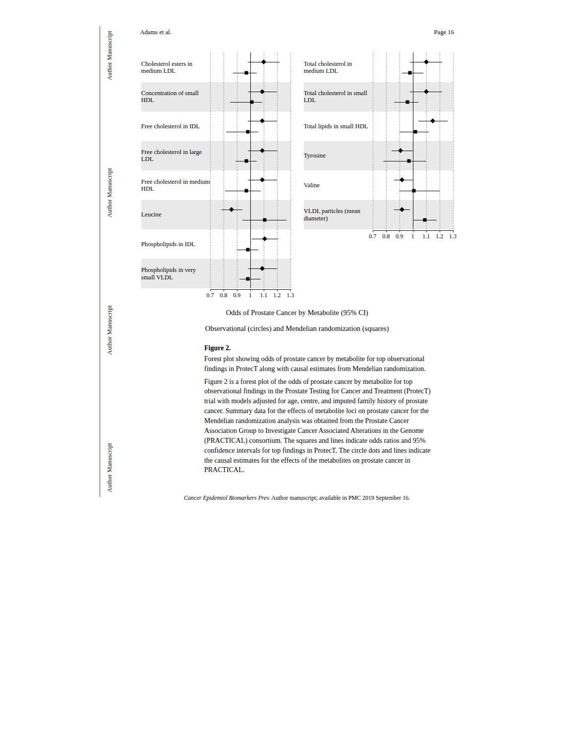Author Manuscript Author Manuscript Author Manuscript Author Manuscript
Adams et al.
Page 16
| Cholesterol esters in medium LDL | |
| Concentration of small HDL | |
| Free cholesterol in IDL | |
| Free cholesterol in large LDL | |
| Free cholesterol in medium HDL | |
| Leucine | |
| Phospholipids in IDL | |
| Phospholipids in very small VLDL | |
0.7
0.8
0.9
1
1.1
1.2
1.3
| Total cholesterol in medium LDL | |
| Total cholesterol in small LDL | |
| Total lipids in small HDL | |
| Tyrosine | |
| Valine | |
| VLDL particles (mean diameter) | |
0.7
0.8
0.9
1
1.1
1.2
1.3
Odds of Prostate Cancer by Metabolite (95% CI)
Observational (circles) and Mendelian randomization (squares)
Figure 2.
Forest plot showing odds of prostate cancer by metabolite for top observational findings in ProtecT along with causal estimates from Mendelian randomization.
Figure 2 is a forest plot of the odds of prostate cancer by metabolite for top observational findings in the Prostate Testing for Cancer and Treatment (ProtecT) trial with models adjusted for age, centre, and imputed family history of prostate cancer. Summary data for the effects of metabolite loci on prostate cancer for the Mendelian randomization analysis was obtained from the Prostate Cancer Association Group to Investigate Cancer Associated Alterations in the Genome (PRACTICAL) consortium. The squares and lines indicate odds ratios and 95% confidence intervals for top findings in ProtecT. The circle dots and lines indicate the causal estimates for the effects of the metabolites on prostate cancer in PRACTICAL.
Cancer Epidemiol Biomarkers Prev. Author manuscript; available in PMC 2019 September 16.